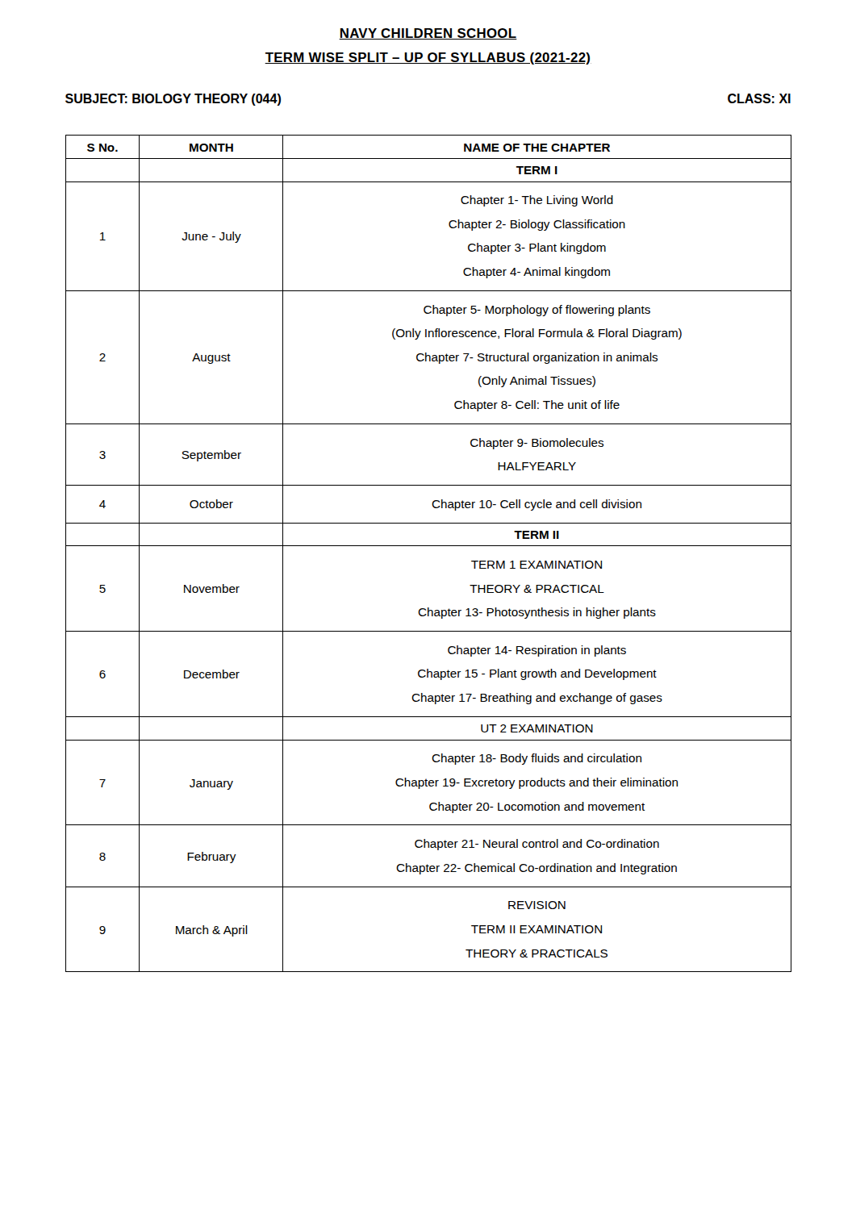NAVY CHILDREN SCHOOL
TERM WISE SPLIT – UP OF SYLLABUS (2021-22)
SUBJECT: BIOLOGY THEORY (044) CLASS: XI
Term wise split-up of syllabus for Biology Theory (044), Class XI, 2021-22
| S No. | MONTH | NAME OF THE CHAPTER |
| --- | --- | --- |
| | | TERM I |
| 1 | June - July | Chapter 1- The Living World Chapter 2- Biology Classification Chapter 3- Plant kingdom Chapter 4- Animal kingdom |
| 2 | August | Chapter 5- Morphology of flowering plants (Only Inflorescence, Floral Formula & Floral Diagram) Chapter 7- Structural organization in animals (Only Animal Tissues) Chapter 8- Cell: The unit of life |
| 3 | September | Chapter 9- Biomolecules HALFYEARLY |
| 4 | October | Chapter 10- Cell cycle and cell division |
| | | TERM II |
| 5 | November | TERM 1 EXAMINATION THEORY & PRACTICAL Chapter 13- Photosynthesis in higher plants |
| 6 | December | Chapter 14- Respiration in plants Chapter 15 - Plant growth and Development Chapter 17- Breathing and exchange of gases |
| | | UT 2 EXAMINATION |
| 7 | January | Chapter 18- Body fluids and circulation Chapter 19- Excretory products and their elimination Chapter 20- Locomotion and movement |
| 8 | February | Chapter 21- Neural control and Co-ordination Chapter 22- Chemical Co-ordination and Integration |
| 9 | March & April | REVISION TERM II EXAMINATION THEORY & PRACTICALS |